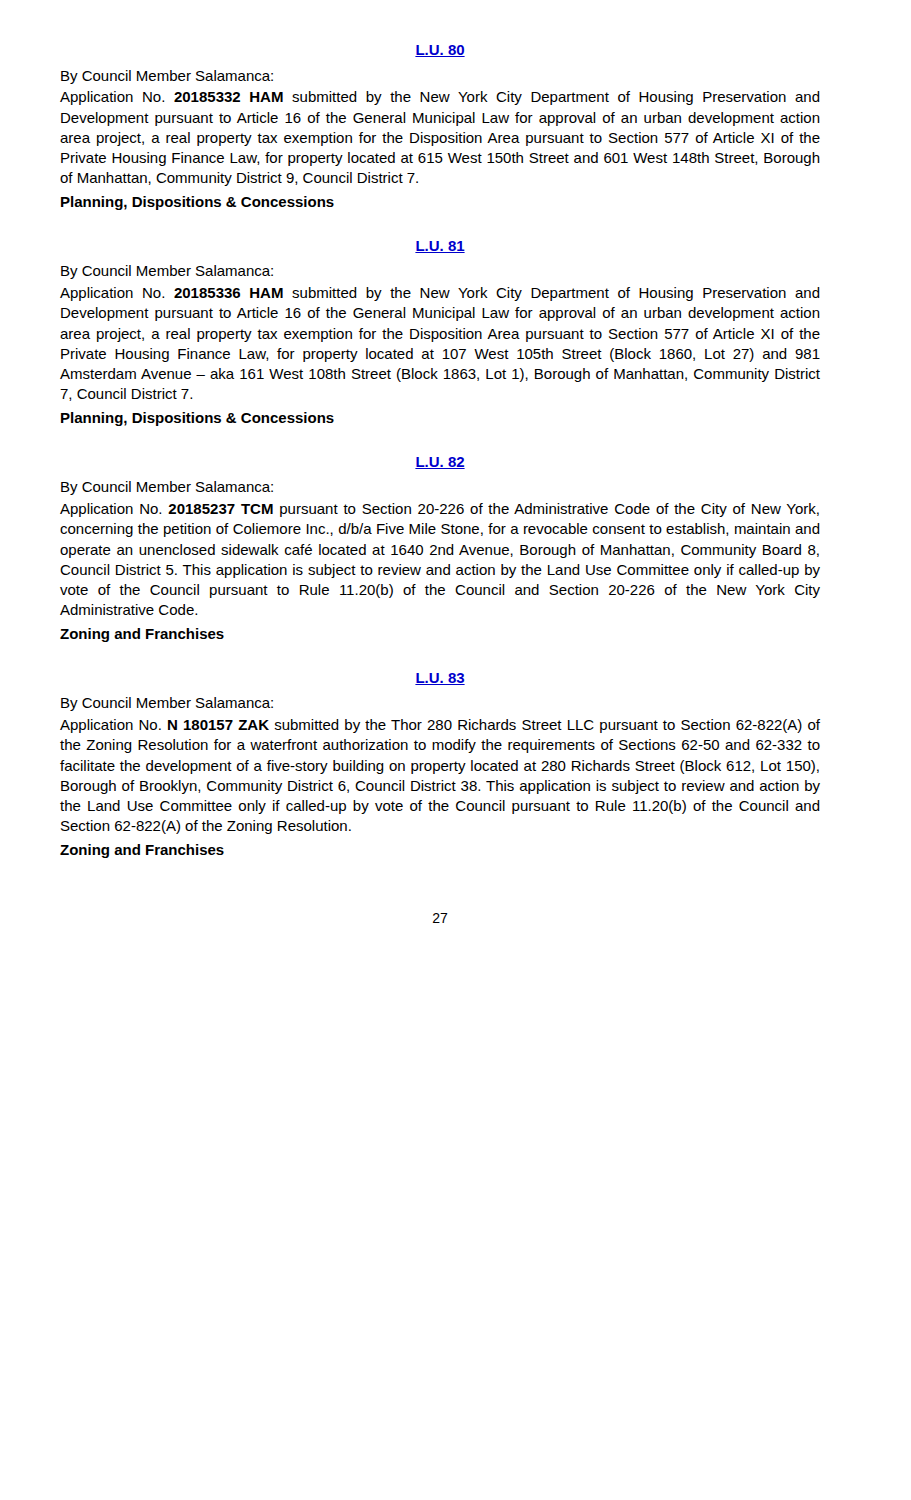L.U. 80
By Council Member Salamanca:
Application No. 20185332 HAM submitted by the New York City Department of Housing Preservation and Development pursuant to Article 16 of the General Municipal Law for approval of an urban development action area project, a real property tax exemption for the Disposition Area pursuant to Section 577 of Article XI of the Private Housing Finance Law, for property located at 615 West 150th Street and 601 West 148th Street, Borough of Manhattan, Community District 9, Council District 7.
Planning, Dispositions & Concessions
L.U. 81
By Council Member Salamanca:
Application No. 20185336 HAM submitted by the New York City Department of Housing Preservation and Development pursuant to Article 16 of the General Municipal Law for approval of an urban development action area project, a real property tax exemption for the Disposition Area pursuant to Section 577 of Article XI of the Private Housing Finance Law, for property located at 107 West 105th Street (Block 1860, Lot 27) and 981 Amsterdam Avenue – aka 161 West 108th Street (Block 1863, Lot 1), Borough of Manhattan, Community District 7, Council District 7.
Planning, Dispositions & Concessions
L.U. 82
By Council Member Salamanca:
Application No. 20185237 TCM pursuant to Section 20-226 of the Administrative Code of the City of New York, concerning the petition of Coliemore Inc., d/b/a Five Mile Stone, for a revocable consent to establish, maintain and operate an unenclosed sidewalk café located at 1640 2nd Avenue, Borough of Manhattan, Community Board 8, Council District 5. This application is subject to review and action by the Land Use Committee only if called-up by vote of the Council pursuant to Rule 11.20(b) of the Council and Section 20-226 of the New York City Administrative Code.
Zoning and Franchises
L.U. 83
By Council Member Salamanca:
Application No. N 180157 ZAK submitted by the Thor 280 Richards Street LLC pursuant to Section 62-822(A) of the Zoning Resolution for a waterfront authorization to modify the requirements of Sections 62-50 and 62-332 to facilitate the development of a five-story building on property located at 280 Richards Street (Block 612, Lot 150), Borough of Brooklyn, Community District 6, Council District 38. This application is subject to review and action by the Land Use Committee only if called-up by vote of the Council pursuant to Rule 11.20(b) of the Council and Section 62-822(A) of the Zoning Resolution.
Zoning and Franchises
27